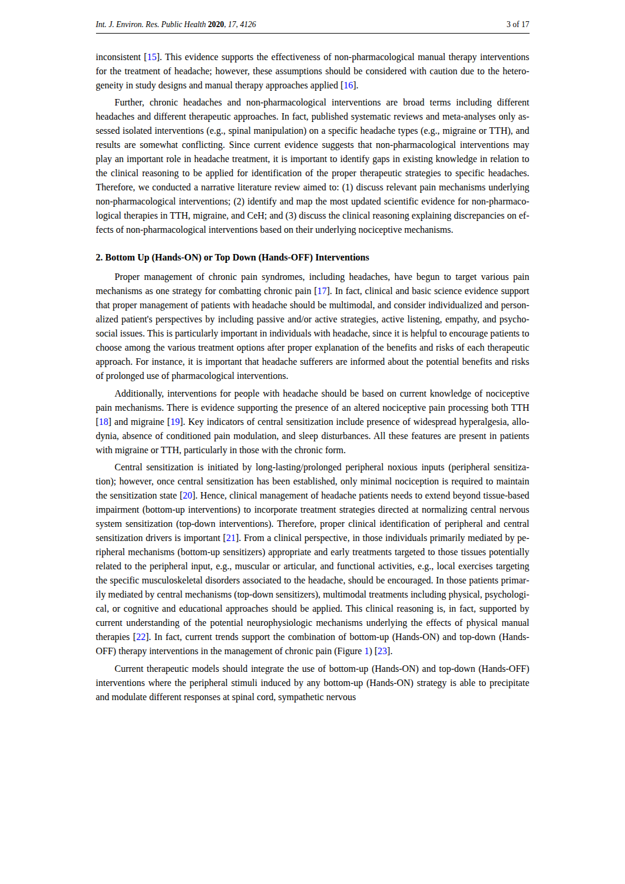Int. J. Environ. Res. Public Health 2020, 17, 4126 3 of 17
inconsistent [15]. This evidence supports the effectiveness of non-pharmacological manual therapy interventions for the treatment of headache; however, these assumptions should be considered with caution due to the heterogeneity in study designs and manual therapy approaches applied [16].
Further, chronic headaches and non-pharmacological interventions are broad terms including different headaches and different therapeutic approaches. In fact, published systematic reviews and meta-analyses only assessed isolated interventions (e.g., spinal manipulation) on a specific headache types (e.g., migraine or TTH), and results are somewhat conflicting. Since current evidence suggests that non-pharmacological interventions may play an important role in headache treatment, it is important to identify gaps in existing knowledge in relation to the clinical reasoning to be applied for identification of the proper therapeutic strategies to specific headaches. Therefore, we conducted a narrative literature review aimed to: (1) discuss relevant pain mechanisms underlying non-pharmacological interventions; (2) identify and map the most updated scientific evidence for non-pharmacological therapies in TTH, migraine, and CeH; and (3) discuss the clinical reasoning explaining discrepancies on effects of non-pharmacological interventions based on their underlying nociceptive mechanisms.
2. Bottom Up (Hands-ON) or Top Down (Hands-OFF) Interventions
Proper management of chronic pain syndromes, including headaches, have begun to target various pain mechanisms as one strategy for combatting chronic pain [17]. In fact, clinical and basic science evidence support that proper management of patients with headache should be multimodal, and consider individualized and personalized patient's perspectives by including passive and/or active strategies, active listening, empathy, and psycho-social issues. This is particularly important in individuals with headache, since it is helpful to encourage patients to choose among the various treatment options after proper explanation of the benefits and risks of each therapeutic approach. For instance, it is important that headache sufferers are informed about the potential benefits and risks of prolonged use of pharmacological interventions.
Additionally, interventions for people with headache should be based on current knowledge of nociceptive pain mechanisms. There is evidence supporting the presence of an altered nociceptive pain processing both TTH [18] and migraine [19]. Key indicators of central sensitization include presence of widespread hyperalgesia, allodynia, absence of conditioned pain modulation, and sleep disturbances. All these features are present in patients with migraine or TTH, particularly in those with the chronic form.
Central sensitization is initiated by long-lasting/prolonged peripheral noxious inputs (peripheral sensitization); however, once central sensitization has been established, only minimal nociception is required to maintain the sensitization state [20]. Hence, clinical management of headache patients needs to extend beyond tissue-based impairment (bottom-up interventions) to incorporate treatment strategies directed at normalizing central nervous system sensitization (top-down interventions). Therefore, proper clinical identification of peripheral and central sensitization drivers is important [21]. From a clinical perspective, in those individuals primarily mediated by peripheral mechanisms (bottom-up sensitizers) appropriate and early treatments targeted to those tissues potentially related to the peripheral input, e.g., muscular or articular, and functional activities, e.g., local exercises targeting the specific musculoskeletal disorders associated to the headache, should be encouraged. In those patients primarily mediated by central mechanisms (top-down sensitizers), multimodal treatments including physical, psychological, or cognitive and educational approaches should be applied. This clinical reasoning is, in fact, supported by current understanding of the potential neurophysiologic mechanisms underlying the effects of physical manual therapies [22]. In fact, current trends support the combination of bottom-up (Hands-ON) and top-down (Hands-OFF) therapy interventions in the management of chronic pain (Figure 1) [23].
Current therapeutic models should integrate the use of bottom-up (Hands-ON) and top-down (Hands-OFF) interventions where the peripheral stimuli induced by any bottom-up (Hands-ON) strategy is able to precipitate and modulate different responses at spinal cord, sympathetic nervous